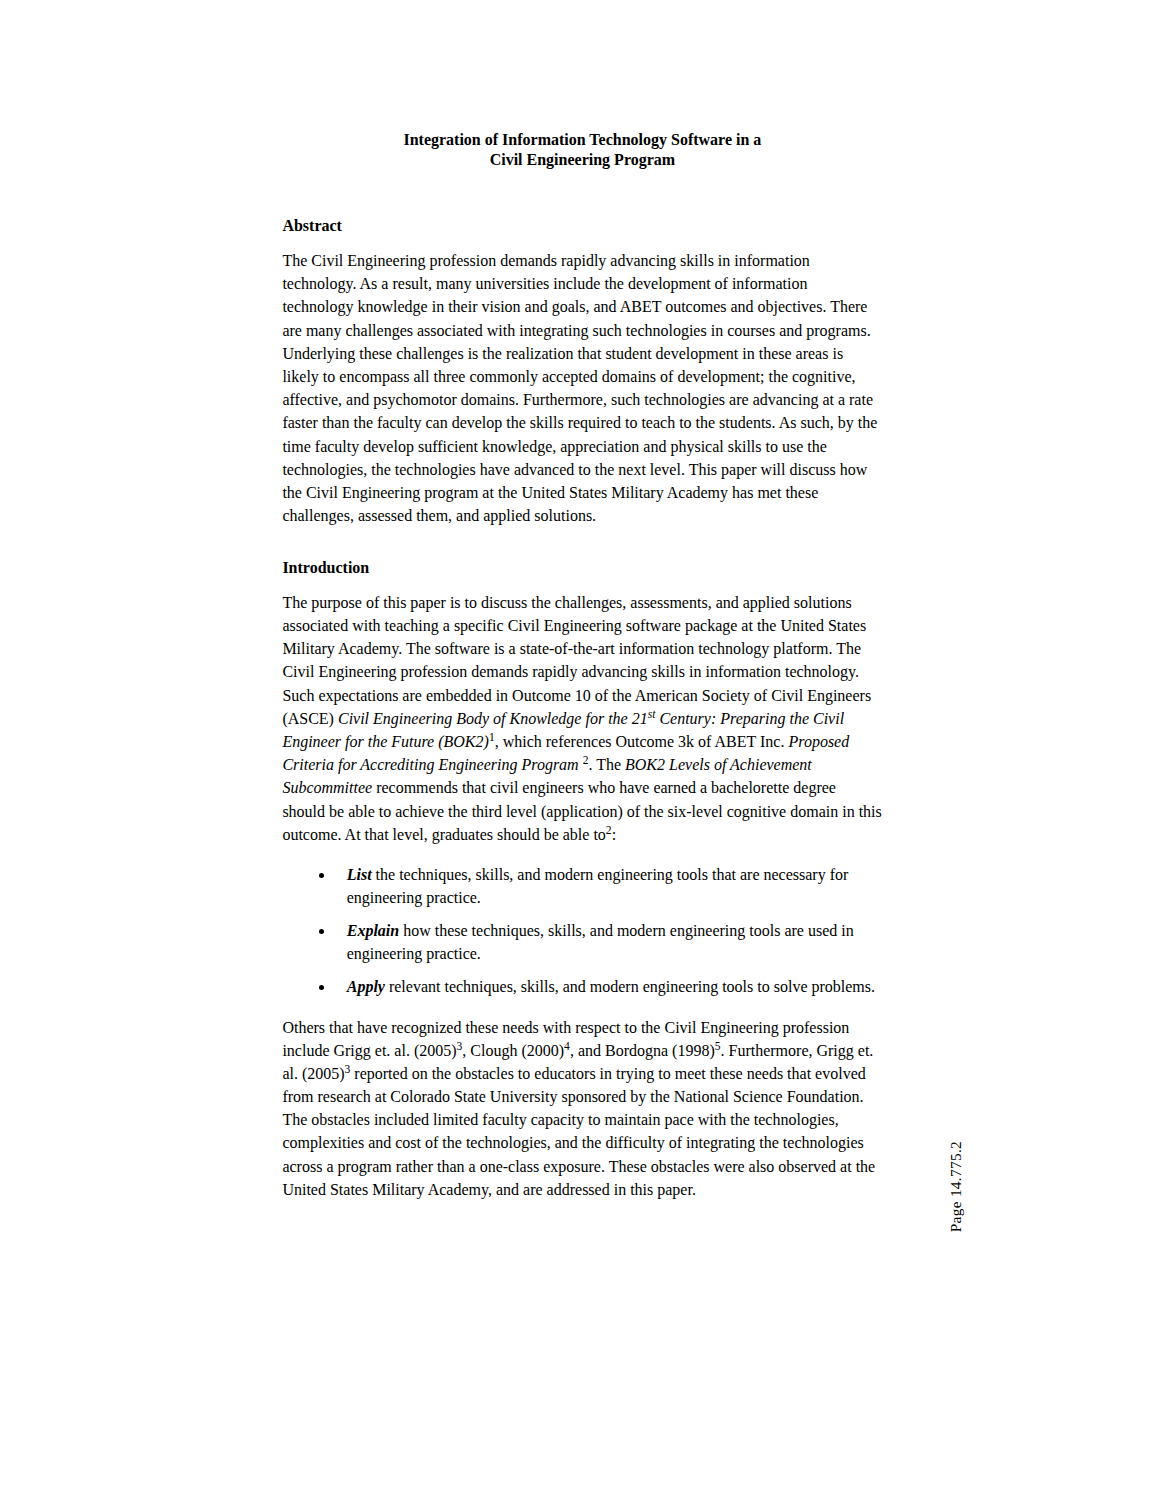Integration of Information Technology Software in a
Civil Engineering Program
Abstract
The Civil Engineering profession demands rapidly advancing skills in information technology. As a result, many universities include the development of information technology knowledge in their vision and goals, and ABET outcomes and objectives. There are many challenges associated with integrating such technologies in courses and programs. Underlying these challenges is the realization that student development in these areas is likely to encompass all three commonly accepted domains of development; the cognitive, affective, and psychomotor domains. Furthermore, such technologies are advancing at a rate faster than the faculty can develop the skills required to teach to the students. As such, by the time faculty develop sufficient knowledge, appreciation and physical skills to use the technologies, the technologies have advanced to the next level. This paper will discuss how the Civil Engineering program at the United States Military Academy has met these challenges, assessed them, and applied solutions.
Introduction
The purpose of this paper is to discuss the challenges, assessments, and applied solutions associated with teaching a specific Civil Engineering software package at the United States Military Academy. The software is a state-of-the-art information technology platform. The Civil Engineering profession demands rapidly advancing skills in information technology. Such expectations are embedded in Outcome 10 of the American Society of Civil Engineers (ASCE) Civil Engineering Body of Knowledge for the 21st Century: Preparing the Civil Engineer for the Future (BOK2)1, which references Outcome 3k of ABET Inc. Proposed Criteria for Accrediting Engineering Program 2. The BOK2 Levels of Achievement Subcommittee recommends that civil engineers who have earned a bachelorette degree should be able to achieve the third level (application) of the six-level cognitive domain in this outcome. At that level, graduates should be able to2:
List the techniques, skills, and modern engineering tools that are necessary for engineering practice.
Explain how these techniques, skills, and modern engineering tools are used in engineering practice.
Apply relevant techniques, skills, and modern engineering tools to solve problems.
Others that have recognized these needs with respect to the Civil Engineering profession include Grigg et. al. (2005)3, Clough (2000)4, and Bordogna (1998)5. Furthermore, Grigg et. al. (2005)3 reported on the obstacles to educators in trying to meet these needs that evolved from research at Colorado State University sponsored by the National Science Foundation. The obstacles included limited faculty capacity to maintain pace with the technologies, complexities and cost of the technologies, and the difficulty of integrating the technologies across a program rather than a one-class exposure. These obstacles were also observed at the United States Military Academy, and are addressed in this paper.
Page 14.775.2